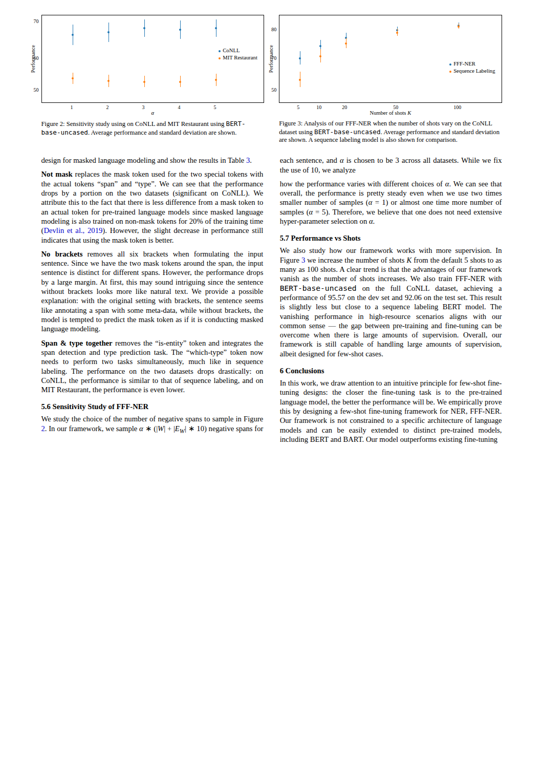Performance 70 60 50
CoNLL
MIT Restaurant
1 2 3 4 5
α
Figure 2: Sensitivity study using on CoNLL and MIT Restaurant using BERT-base-uncased. Average performance and standard deviation are shown.
Performance 80 70 50
FFF-NER
Sequence Labeling
5 10 20 50 100
Number of shots K
Figure 3: Analysis of our FFF-NER when the number of shots vary on the CoNLL dataset using BERT-base-uncased. Average performance and standard deviation are shown. A sequence labeling model is also shown for comparison.
design for masked language modeling and show the results in Table 3.
Not mask replaces the mask token used for the two special tokens with the actual tokens “span” and “type”. We can see that the performance drops by a portion on the two datasets (significant on CoNLL). We attribute this to the fact that there is less difference from a mask token to an actual token for pre-trained language models since masked language modeling is also trained on non-mask tokens for 20% of the training time (Devlin et al., 2019). However, the slight decrease in performance still indicates that using the mask token is better.
No brackets removes all six brackets when formulating the input sentence. Since we have the two mask tokens around the span, the input sentence is distinct for different spans. However, the performance drops by a large margin. At first, this may sound intriguing since the sentence without brackets looks more like natural text. We provide a possible explanation: with the original setting with brackets, the sentence seems like annotating a span with some meta-data, while without brackets, the model is tempted to predict the mask token as if it is conducting masked language modeling.
Span & type together removes the “is-entity” token and integrates the span detection and type prediction task. The “which-type” token now needs to perform two tasks simultaneously, much like in sequence labeling. The performance on the two datasets drops drastically: on CoNLL, the performance is similar to that of sequence labeling, and on MIT Restaurant, the performance is even lower.
5.6 Sensitivity Study of FFF-NER
We study the choice of the number of negative spans to sample in Figure 2. In our framework, we sample α ∗ (|W| + |EW| ∗ 10) negative spans for each sentence, and α is chosen to be 3 across all datasets. While we fix the use of 10, we analyze
how the performance varies with different choices of α. We can see that overall, the performance is pretty steady even when we use two times smaller number of samples (α = 1) or almost one time more number of samples (α = 5). Therefore, we believe that one does not need extensive hyper-parameter selection on α.
5.7 Performance vs Shots
We also study how our framework works with more supervision. In Figure 3 we increase the number of shots K from the default 5 shots to as many as 100 shots. A clear trend is that the advantages of our framework vanish as the number of shots increases. We also train FFF-NER with BERT-base-uncased on the full CoNLL dataset, achieving a performance of 95.57 on the dev set and 92.06 on the test set. This result is slightly less but close to a sequence labeling BERT model. The vanishing performance in high-resource scenarios aligns with our common sense — the gap between pre-training and fine-tuning can be overcome when there is large amounts of supervision. Overall, our framework is still capable of handling large amounts of supervision, albeit designed for few-shot cases.
6 Conclusions
In this work, we draw attention to an intuitive principle for few-shot fine-tuning designs: the closer the fine-tuning task is to the pre-trained language model, the better the performance will be. We empirically prove this by designing a few-shot fine-tuning framework for NER, FFF-NER. Our framework is not constrained to a specific architecture of language models and can be easily extended to distinct pre-trained models, including BERT and BART. Our model outperforms existing fine-tuning